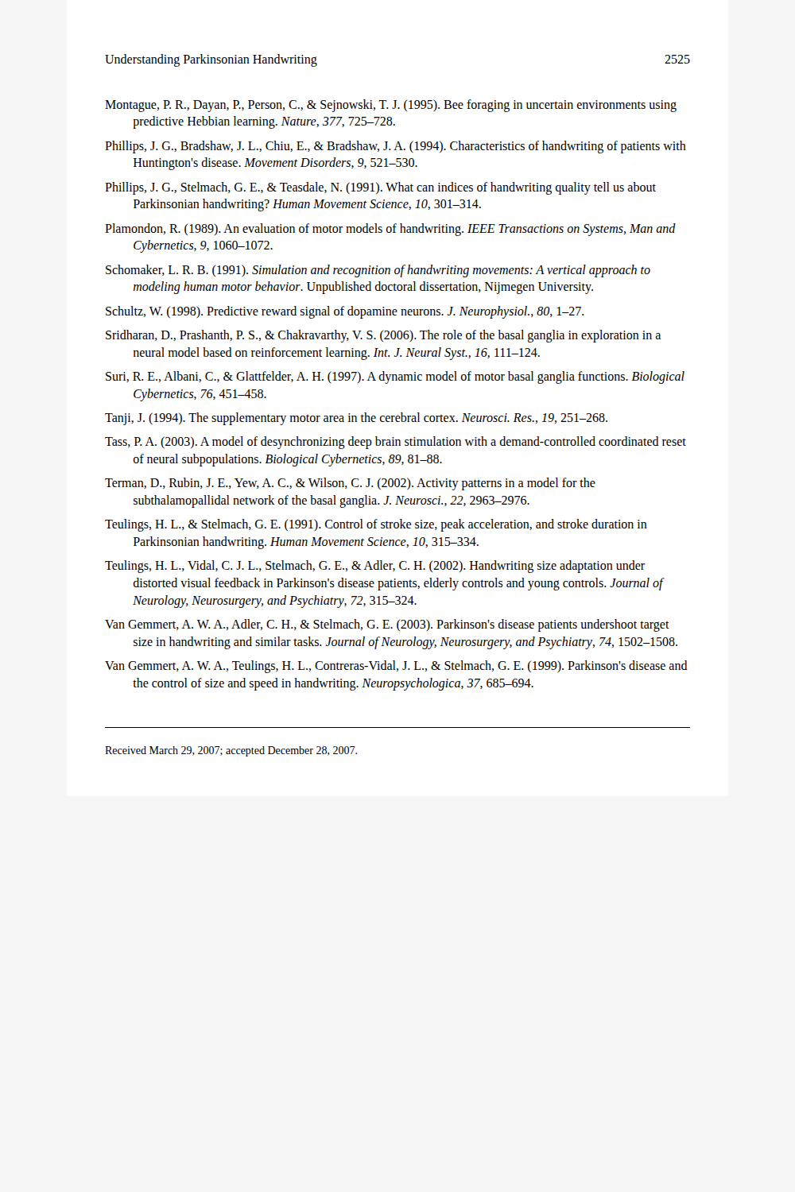Understanding Parkinsonian Handwriting 2525
Montague, P. R., Dayan, P., Person, C., & Sejnowski, T. J. (1995). Bee foraging in uncertain environments using predictive Hebbian learning. Nature, 377, 725–728.
Phillips, J. G., Bradshaw, J. L., Chiu, E., & Bradshaw, J. A. (1994). Characteristics of handwriting of patients with Huntington's disease. Movement Disorders, 9, 521–530.
Phillips, J. G., Stelmach, G. E., & Teasdale, N. (1991). What can indices of handwriting quality tell us about Parkinsonian handwriting? Human Movement Science, 10, 301–314.
Plamondon, R. (1989). An evaluation of motor models of handwriting. IEEE Transactions on Systems, Man and Cybernetics, 9, 1060–1072.
Schomaker, L. R. B. (1991). Simulation and recognition of handwriting movements: A vertical approach to modeling human motor behavior. Unpublished doctoral dissertation, Nijmegen University.
Schultz, W. (1998). Predictive reward signal of dopamine neurons. J. Neurophysiol., 80, 1–27.
Sridharan, D., Prashanth, P. S., & Chakravarthy, V. S. (2006). The role of the basal ganglia in exploration in a neural model based on reinforcement learning. Int. J. Neural Syst., 16, 111–124.
Suri, R. E., Albani, C., & Glattfelder, A. H. (1997). A dynamic model of motor basal ganglia functions. Biological Cybernetics, 76, 451–458.
Tanji, J. (1994). The supplementary motor area in the cerebral cortex. Neurosci. Res., 19, 251–268.
Tass, P. A. (2003). A model of desynchronizing deep brain stimulation with a demand-controlled coordinated reset of neural subpopulations. Biological Cybernetics, 89, 81–88.
Terman, D., Rubin, J. E., Yew, A. C., & Wilson, C. J. (2002). Activity patterns in a model for the subthalamopallidal network of the basal ganglia. J. Neurosci., 22, 2963–2976.
Teulings, H. L., & Stelmach, G. E. (1991). Control of stroke size, peak acceleration, and stroke duration in Parkinsonian handwriting. Human Movement Science, 10, 315–334.
Teulings, H. L., Vidal, C. J. L., Stelmach, G. E., & Adler, C. H. (2002). Handwriting size adaptation under distorted visual feedback in Parkinson's disease patients, elderly controls and young controls. Journal of Neurology, Neurosurgery, and Psychiatry, 72, 315–324.
Van Gemmert, A. W. A., Adler, C. H., & Stelmach, G. E. (2003). Parkinson's disease patients undershoot target size in handwriting and similar tasks. Journal of Neurology, Neurosurgery, and Psychiatry, 74, 1502–1508.
Van Gemmert, A. W. A., Teulings, H. L., Contreras-Vidal, J. L., & Stelmach, G. E. (1999). Parkinson's disease and the control of size and speed in handwriting. Neuropsychologica, 37, 685–694.
Received March 29, 2007; accepted December 28, 2007.